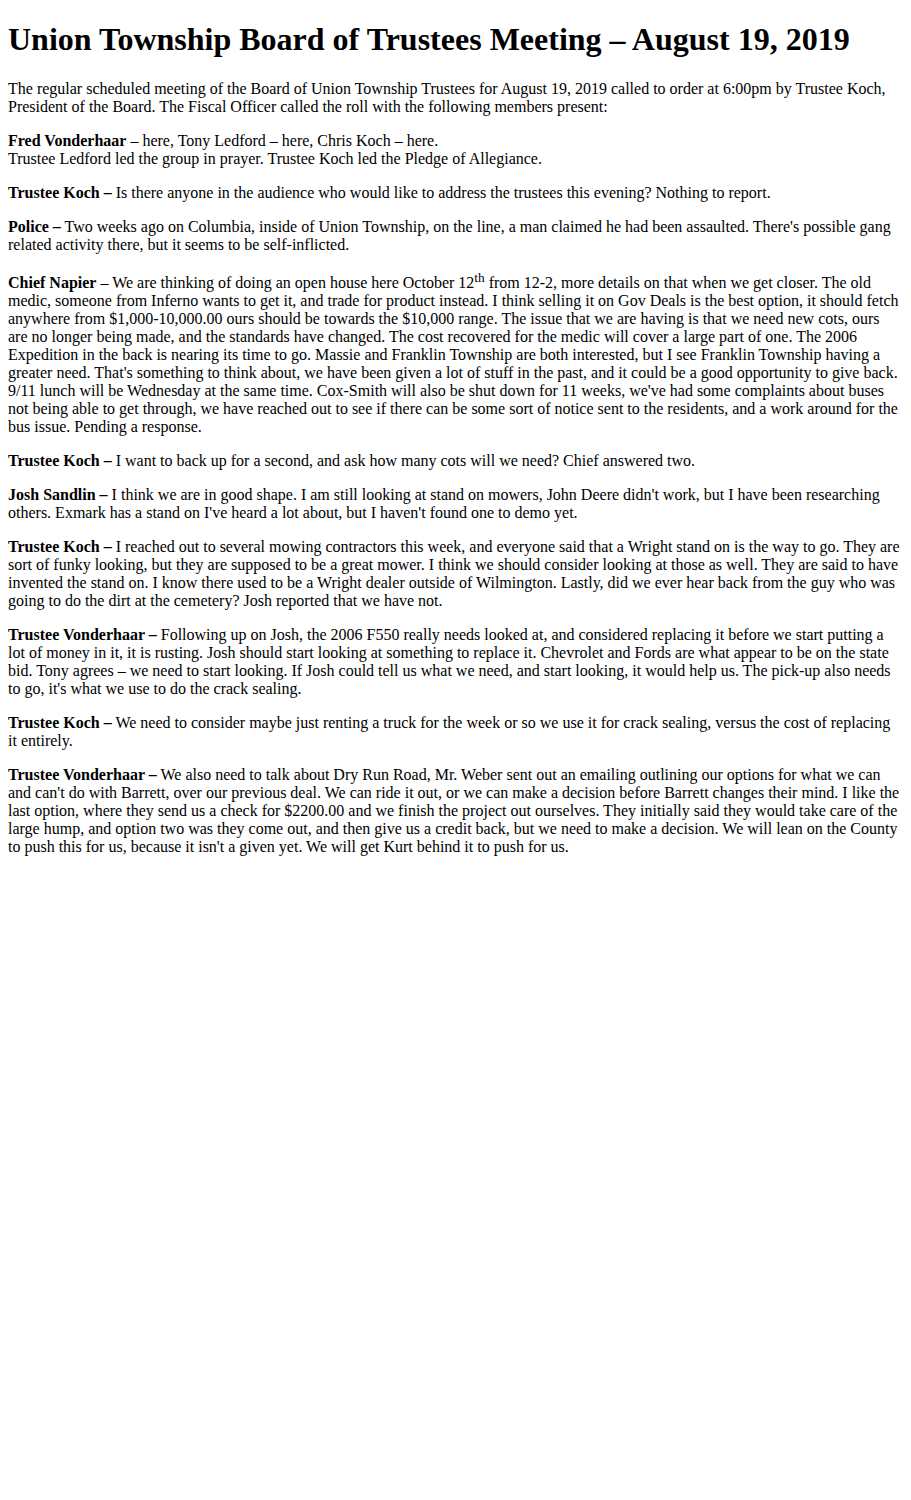Union Township Board of Trustees Meeting – August 19, 2019
The regular scheduled meeting of the Board of Union Township Trustees for August 19, 2019 called to order at 6:00pm by Trustee Koch, President of the Board. The Fiscal Officer called the roll with the following members present:
Fred Vonderhaar – here, Tony Ledford – here, Chris Koch – here.
Trustee Ledford led the group in prayer. Trustee Koch led the Pledge of Allegiance.
Trustee Koch – Is there anyone in the audience who would like to address the trustees this evening? Nothing to report.
Police – Two weeks ago on Columbia, inside of Union Township, on the line, a man claimed he had been assaulted. There's possible gang related activity there, but it seems to be self-inflicted.
Chief Napier – We are thinking of doing an open house here October 12th from 12-2, more details on that when we get closer. The old medic, someone from Inferno wants to get it, and trade for product instead. I think selling it on Gov Deals is the best option, it should fetch anywhere from $1,000-10,000.00 ours should be towards the $10,000 range. The issue that we are having is that we need new cots, ours are no longer being made, and the standards have changed. The cost recovered for the medic will cover a large part of one. The 2006 Expedition in the back is nearing its time to go. Massie and Franklin Township are both interested, but I see Franklin Township having a greater need. That's something to think about, we have been given a lot of stuff in the past, and it could be a good opportunity to give back. 9/11 lunch will be Wednesday at the same time. Cox-Smith will also be shut down for 11 weeks, we've had some complaints about buses not being able to get through, we have reached out to see if there can be some sort of notice sent to the residents, and a work around for the bus issue. Pending a response.
Trustee Koch – I want to back up for a second, and ask how many cots will we need? Chief answered two.
Josh Sandlin – I think we are in good shape. I am still looking at stand on mowers, John Deere didn't work, but I have been researching others. Exmark has a stand on I've heard a lot about, but I haven't found one to demo yet.
Trustee Koch – I reached out to several mowing contractors this week, and everyone said that a Wright stand on is the way to go. They are sort of funky looking, but they are supposed to be a great mower. I think we should consider looking at those as well. They are said to have invented the stand on. I know there used to be a Wright dealer outside of Wilmington. Lastly, did we ever hear back from the guy who was going to do the dirt at the cemetery? Josh reported that we have not.
Trustee Vonderhaar – Following up on Josh, the 2006 F550 really needs looked at, and considered replacing it before we start putting a lot of money in it, it is rusting. Josh should start looking at something to replace it. Chevrolet and Fords are what appear to be on the state bid. Tony agrees – we need to start looking. If Josh could tell us what we need, and start looking, it would help us. The pick-up also needs to go, it's what we use to do the crack sealing.
Trustee Koch – We need to consider maybe just renting a truck for the week or so we use it for crack sealing, versus the cost of replacing it entirely.
Trustee Vonderhaar – We also need to talk about Dry Run Road, Mr. Weber sent out an emailing outlining our options for what we can and can't do with Barrett, over our previous deal. We can ride it out, or we can make a decision before Barrett changes their mind. I like the last option, where they send us a check for $2200.00 and we finish the project out ourselves. They initially said they would take care of the large hump, and option two was they come out, and then give us a credit back, but we need to make a decision. We will lean on the County to push this for us, because it isn't a given yet. We will get Kurt behind it to push for us.